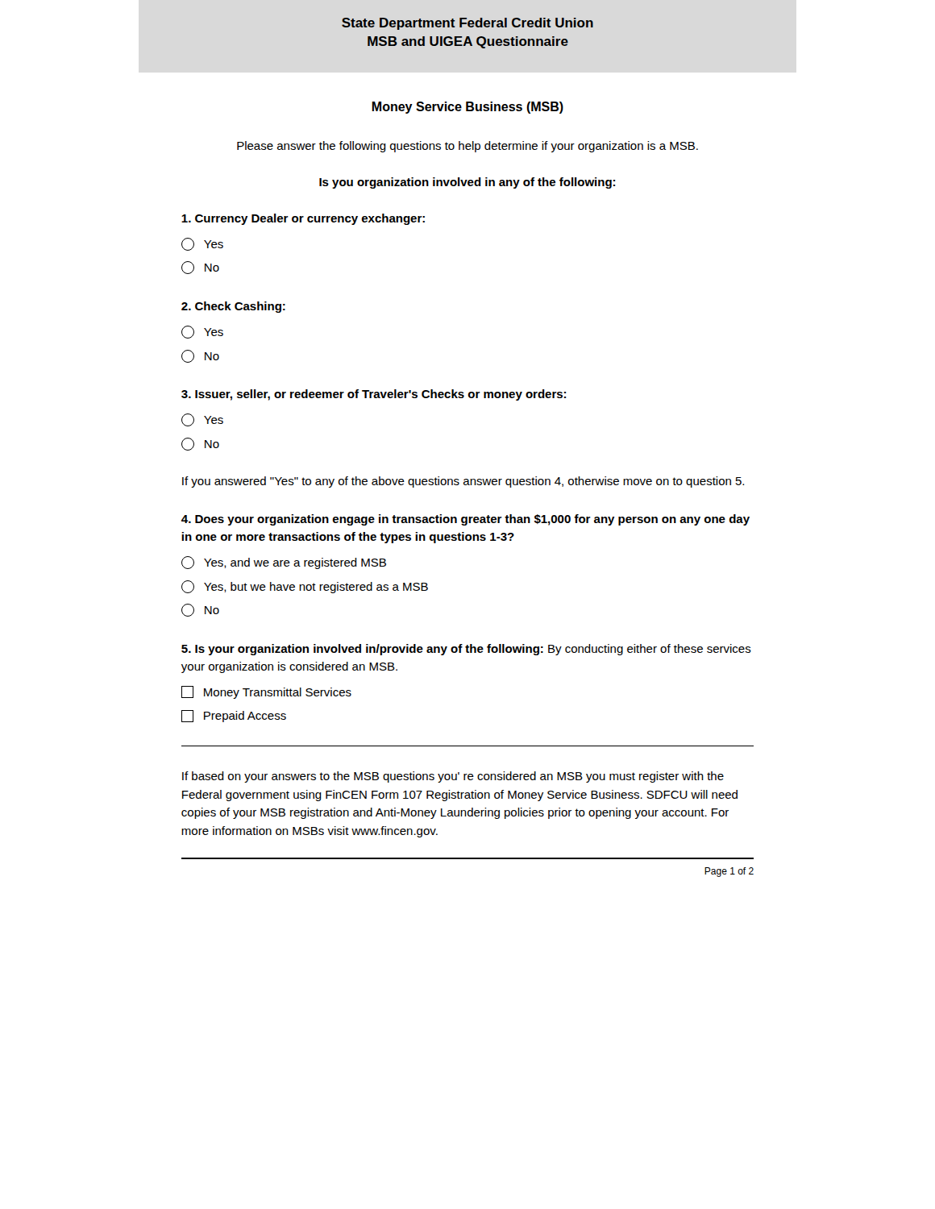State Department Federal Credit Union
MSB and UIGEA Questionnaire
Money Service Business (MSB)
Please answer the following questions to help determine if your organization is a MSB.
Is you organization involved in any of the following:
1. Currency Dealer or currency exchanger:
Yes
No
2. Check Cashing:
Yes
No
3. Issuer, seller, or redeemer of Traveler's Checks or money orders:
Yes
No
If you answered "Yes" to any of the above questions answer question 4, otherwise move on to question 5.
4. Does your organization engage in transaction greater than $1,000 for any person on any one day in one or more transactions of the types in questions 1-3?
Yes, and we are a registered MSB
Yes, but we have not registered as a MSB
No
5. Is your organization involved in/provide any of the following: By conducting either of these services your organization is considered an MSB.
Money Transmittal Services
Prepaid Access
If based on your answers to the MSB questions you' re considered an MSB you must register with the Federal government using FinCEN Form 107 Registration of Money Service Business. SDFCU will need copies of your MSB registration and Anti-Money Laundering policies prior to opening your account. For more information on MSBs visit www.fincen.gov.
Page 1 of 2